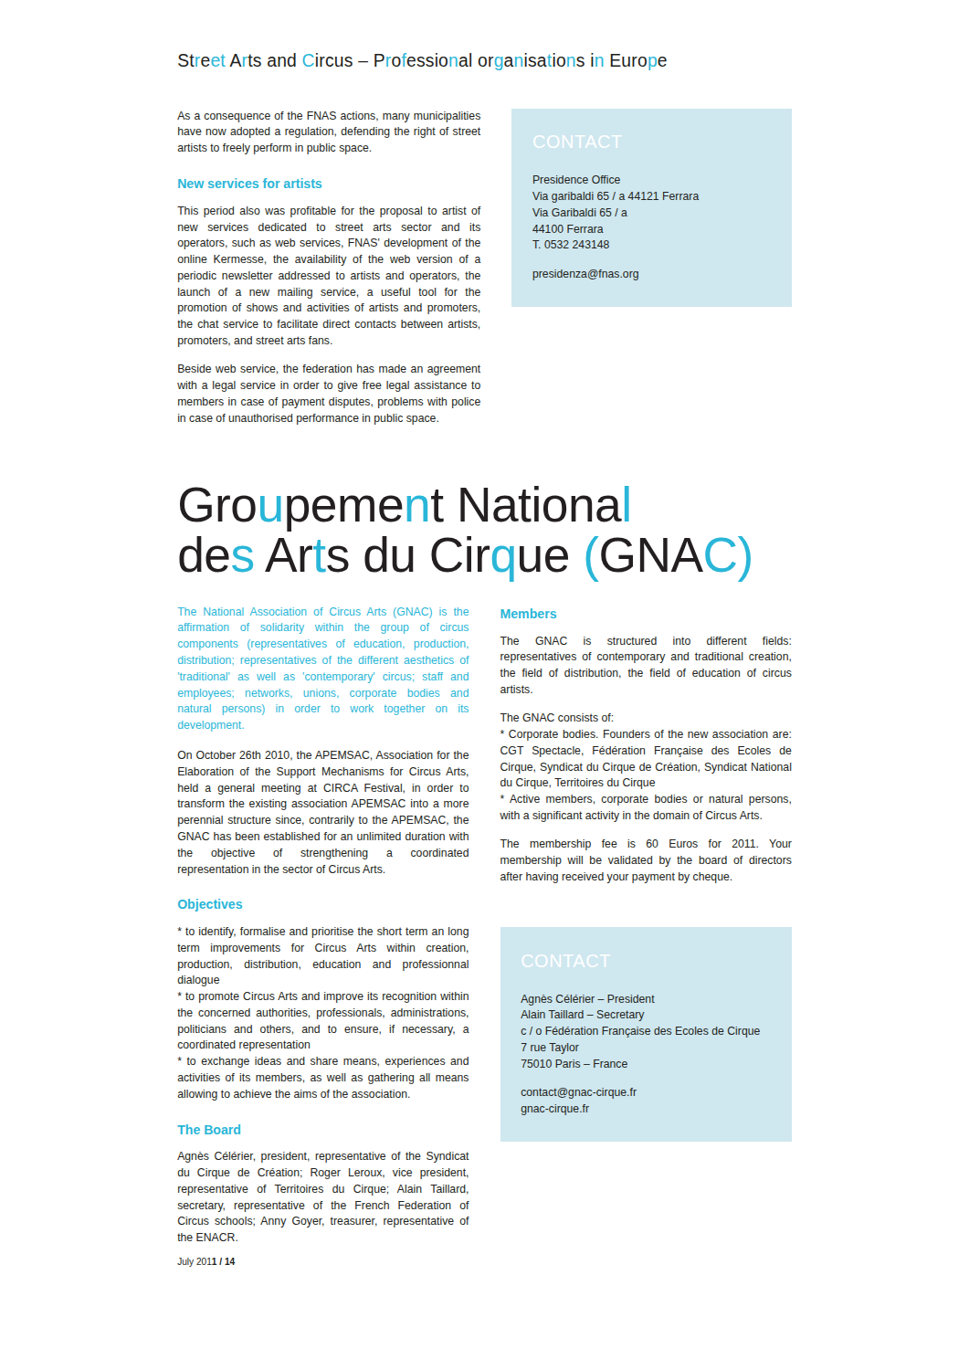Street Arts and Circus – Professional organisations in Europe
As a consequence of the FNAS actions, many municipalities have now adopted a regulation, defending the right of street artists to freely perform in public space.
New services for artists
This period also was profitable for the proposal to artist of new services dedicated to street arts sector and its operators, such as web services, FNAS' development of the online Kermesse, the availability of the web version of a periodic newsletter addressed to artists and operators, the launch of a new mailing service, a useful tool for the promotion of shows and activities of artists and promoters, the chat service to facilitate direct contacts between artists, promoters, and street arts fans.
Beside web service, the federation has made an agreement with a legal service in order to give free legal assistance to members in case of payment disputes, problems with police in case of unauthorised performance in public space.
CONTACT
Presidence Office
Via garibaldi 65 / a 44121 Ferrara
Via Garibaldi 65 / a
44100 Ferrara
T. 0532 243148
presidenza@fnas.org
Groupement National
des Arts du Cirque (GNAC)
The National Association of Circus Arts (GNAC) is the affirmation of solidarity within the group of circus components (representatives of education, production, distribution; representatives of the different aesthetics of 'traditional' as well as 'contemporary' circus; staff and employees; networks, unions, corporate bodies and natural persons) in order to work together on its development.
On October 26th 2010, the APEMSAC, Association for the Elaboration of the Support Mechanisms for Circus Arts, held a general meeting at CIRCA Festival, in order to transform the existing association APEMSAC into a more perennial structure since, contrarily to the APEMSAC, the GNAC has been established for an unlimited duration with the objective of strengthening a coordinated representation in the sector of Circus Arts.
Objectives
* to identify, formalise and prioritise the short term an long term improvements for Circus Arts within creation, production, distribution, education and professionnal dialogue
* to promote Circus Arts and improve its recognition within the concerned authorities, professionals, administrations, politicians and others, and to ensure, if necessary, a coordinated representation
* to exchange ideas and share means, experiences and activities of its members, as well as gathering all means allowing to achieve the aims of the association.
The Board
Agnès Célérier, president, representative of the Syndicat du Cirque de Création; Roger Leroux, vice president, representative of Territoires du Cirque; Alain Taillard, secretary, representative of the French Federation of Circus schools; Anny Goyer, treasurer, representative of the ENACR.
Members
The GNAC is structured into different fields: representatives of contemporary and traditional creation, the field of distribution, the field of education of circus artists.
The GNAC consists of:
* Corporate bodies. Founders of the new association are: CGT Spectacle, Fédération Française des Ecoles de Cirque, Syndicat du Cirque de Création, Syndicat National du Cirque, Territoires du Cirque
* Active members, corporate bodies or natural persons, with a significant activity in the domain of Circus Arts.
The membership fee is 60 Euros for 2011. Your membership will be validated by the board of directors after having received your payment by cheque.
CONTACT
Agnès Célérier – President
Alain Taillard – Secretary
c / o Fédération Française des Ecoles de Cirque
7 rue Taylor
75010 Paris – France
contact@gnac-cirque.fr
gnac-cirque.fr
July 2011 / 14